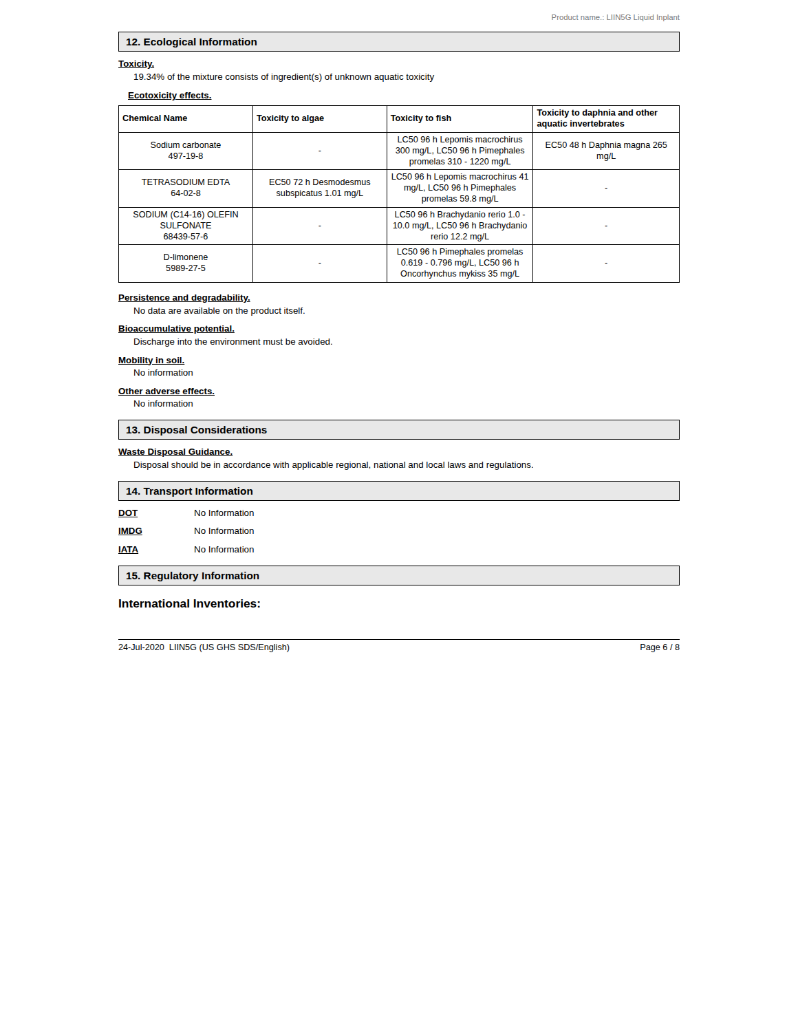Product name.: LIIN5G Liquid Inplant
12. Ecological Information
Toxicity.
19.34% of the mixture consists of ingredient(s) of unknown aquatic toxicity
Ecotoxicity effects.
| Chemical Name | Toxicity to algae | Toxicity to fish | Toxicity to daphnia and other aquatic invertebrates |
| --- | --- | --- | --- |
| Sodium carbonate 497-19-8 | - | LC50 96 h Lepomis macrochirus 300 mg/L, LC50 96 h Pimephales promelas 310 - 1220 mg/L | EC50 48 h Daphnia magna 265 mg/L |
| TETRASODIUM EDTA 64-02-8 | EC50 72 h Desmodesmus subspicatus 1.01 mg/L | LC50 96 h Lepomis macrochirus 41 mg/L, LC50 96 h Pimephales promelas 59.8 mg/L | - |
| SODIUM (C14-16) OLEFIN SULFONATE 68439-57-6 | - | LC50 96 h Brachydanio rerio 1.0 - 10.0 mg/L, LC50 96 h Brachydanio rerio 12.2 mg/L | - |
| D-limonene 5989-27-5 | - | LC50 96 h Pimephales promelas 0.619 - 0.796 mg/L, LC50 96 h Oncorhynchus mykiss 35 mg/L | - |
Persistence and degradability.
No data are available on the product itself.
Bioaccumulative potential.
Discharge into the environment must be avoided.
Mobility in soil.
No information
Other adverse effects.
No information
13. Disposal Considerations
Waste Disposal Guidance.
Disposal should be in accordance with applicable regional, national and local laws and regulations.
14. Transport Information
DOT
No Information
IMDG
No Information
IATA
No Information
15. Regulatory Information
International Inventories:
24-Jul-2020 LIIN5G (US GHS SDS/English)
Page 6 / 8